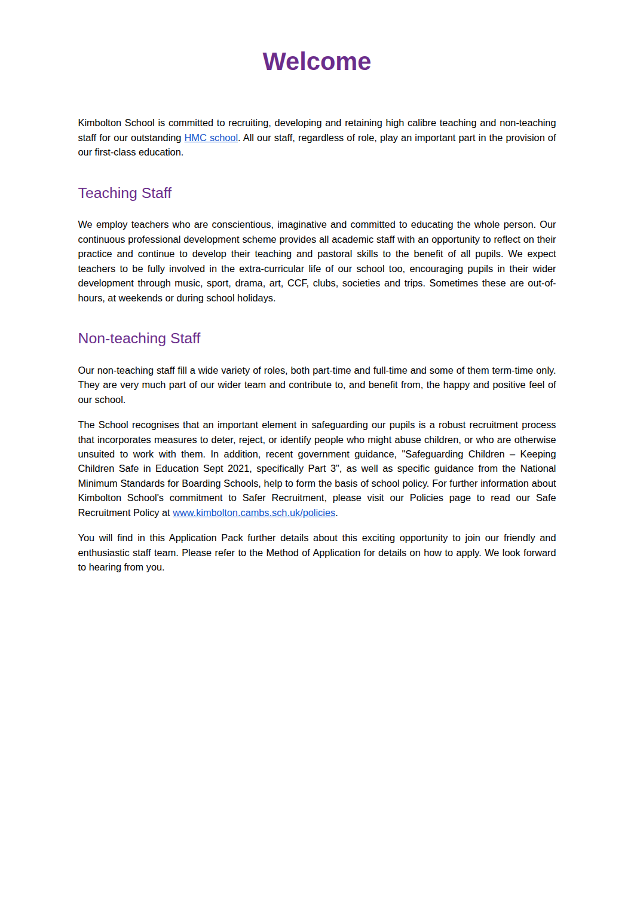Welcome
Kimbolton School is committed to recruiting, developing and retaining high calibre teaching and non-teaching staff for our outstanding HMC school. All our staff, regardless of role, play an important part in the provision of our first-class education.
Teaching Staff
We employ teachers who are conscientious, imaginative and committed to educating the whole person. Our continuous professional development scheme provides all academic staff with an opportunity to reflect on their practice and continue to develop their teaching and pastoral skills to the benefit of all pupils. We expect teachers to be fully involved in the extra-curricular life of our school too, encouraging pupils in their wider development through music, sport, drama, art, CCF, clubs, societies and trips. Sometimes these are out-of-hours, at weekends or during school holidays.
Non-teaching Staff
Our non-teaching staff fill a wide variety of roles, both part-time and full-time and some of them term-time only. They are very much part of our wider team and contribute to, and benefit from, the happy and positive feel of our school.
The School recognises that an important element in safeguarding our pupils is a robust recruitment process that incorporates measures to deter, reject, or identify people who might abuse children, or who are otherwise unsuited to work with them. In addition, recent government guidance, "Safeguarding Children – Keeping Children Safe in Education Sept 2021, specifically Part 3", as well as specific guidance from the National Minimum Standards for Boarding Schools, help to form the basis of school policy. For further information about Kimbolton School's commitment to Safer Recruitment, please visit our Policies page to read our Safe Recruitment Policy at www.kimbolton.cambs.sch.uk/policies.
You will find in this Application Pack further details about this exciting opportunity to join our friendly and enthusiastic staff team. Please refer to the Method of Application for details on how to apply. We look forward to hearing from you.